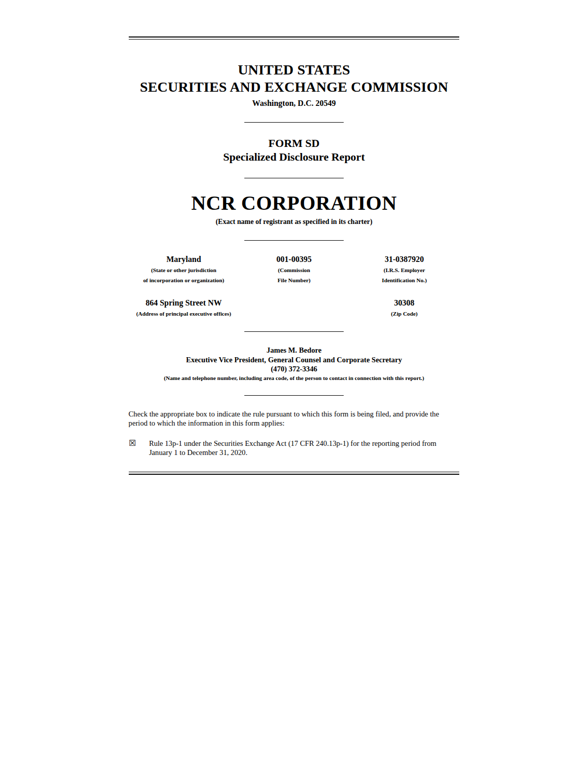UNITED STATESSECURITIES AND EXCHANGE COMMISSION
Washington, D.C. 20549
FORM SDSpecialized Disclosure Report
NCR CORPORATION
(Exact name of registrant as specified in its charter)
| Maryland | 001-00395 | 31-0387920 |
| (State or other jurisdiction of incorporation or organization) | (Commission File Number) | (I.R.S. Employer Identification No.) |
| 864 Spring Street NW | | 30308 |
| (Address of principal executive offices) | | (Zip Code) |
James M. Bedore
Executive Vice President, General Counsel and Corporate Secretary
(470) 372-3346
(Name and telephone number, including area code, of the person to contact in connection with this report.)
Check the appropriate box to indicate the rule pursuant to which this form is being filed, and provide the period to which the information in this form applies:
☒
Rule 13p-1 under the Securities Exchange Act (17 CFR 240.13p-1) for the reporting period from January 1 to December 31, 2020.